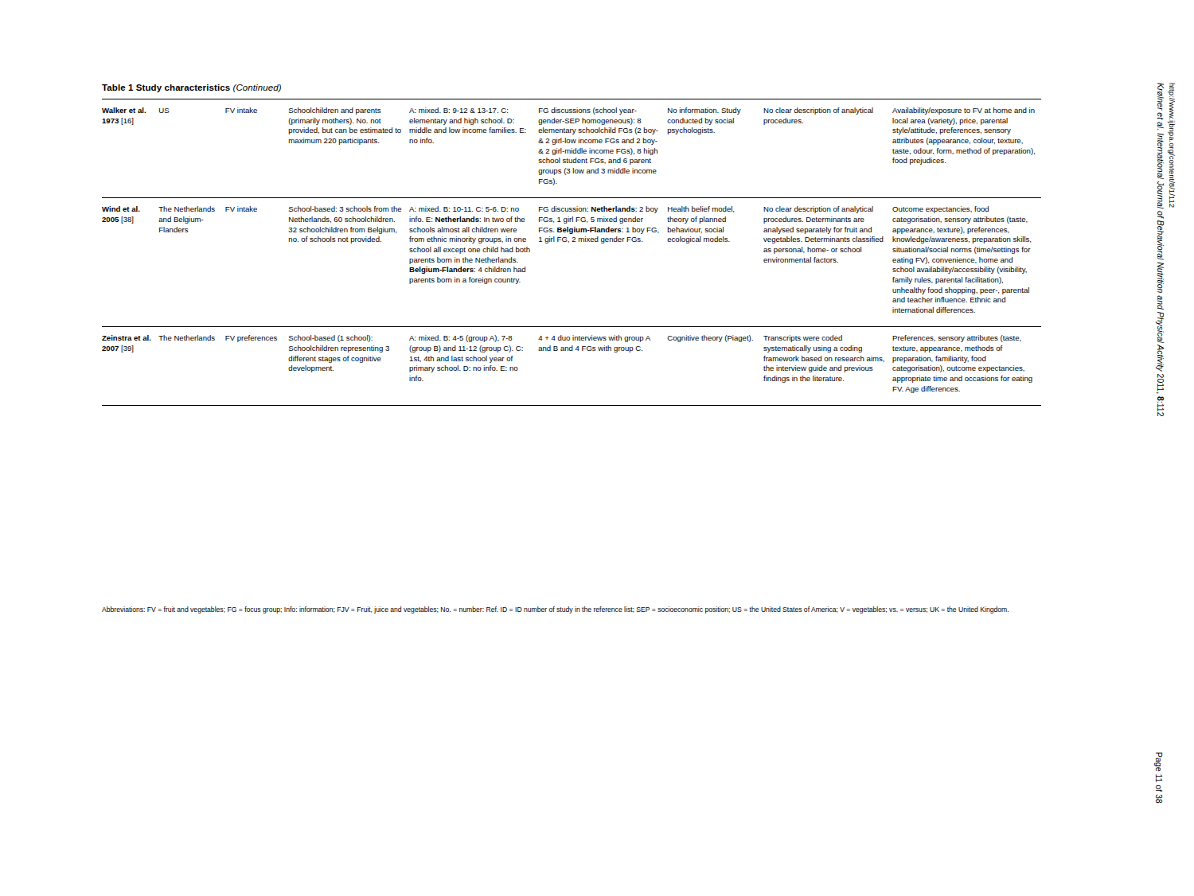Table 1 Study characteristics (Continued)
| Walker et al. 1973 [16] | US | FV intake | Schoolchildren and parents (primarily mothers). No. not provided, but can be estimated to maximum 220 participants. | A: mixed. B: 9-12 & 13-17. C: elementary and high school. D: middle and low income families. E: no info. | FG discussions (school year-gender-SEP homogeneous): 8 elementary schoolchild FGs (2 boy- & 2 girl-low income FGs and 2 boy- & 2 girl-middle income FGs), 8 high school student FGs, and 6 parent groups (3 low and 3 middle income FGs). | No information. Study conducted by social psychologists. | No clear description of analytical procedures. | Availability/exposure to FV at home and in local area (variety), price, parental style/attitude, preferences, sensory attributes (appearance, colour, texture, taste, odour, form, method of preparation), food prejudices. |
| Wind et al. 2005 [38] | The Netherlands and Belgium-Flanders | FV intake | School-based: 3 schools from the Netherlands, 60 schoolchildren. 32 schoolchildren from Belgium, no. of schools not provided. | A: mixed. B: 10-11. C: 5-6. D: no info. E: Netherlands : In two of the schools almost all children were from ethnic minority groups, in one school all except one child had both parents born in the Netherlands. Belgium-Flanders : 4 children had parents born in a foreign country. | FG discussion: Netherlands : 2 boy FGs, 1 girl FG, 5 mixed gender FGs. Belgium-Flanders : 1 boy FG, 1 girl FG, 2 mixed gender FGs. | Health belief model, theory of planned behaviour, social ecological models. | No clear description of analytical procedures. Determinants are analysed separately for fruit and vegetables. Determinants classified as personal, home- or school environmental factors. | Outcome expectancies, food categorisation, sensory attributes (taste, appearance, texture), preferences, knowledge/awareness, preparation skills, situational/social norms (time/settings for eating FV), convenience, home and school availability/accessibility (visibility, family rules, parental facilitation), unhealthy food shopping, peer-, parental and teacher influence. Ethnic and international differences. |
| Zeinstra et al. 2007 [39] | The Netherlands | FV preferences | School-based (1 school): Schoolchildren representing 3 different stages of cognitive development. | A: mixed. B: 4-5 (group A), 7-8 (group B) and 11-12 (group C). C: 1st, 4th and last school year of primary school. D: no info. E: no info. | 4 + 4 duo interviews with group A and B and 4 FGs with group C. | Cognitive theory (Piaget). | Transcripts were coded systematically using a coding framework based on research aims, the interview guide and previous findings in the literature. | Preferences, sensory attributes (taste, texture, appearance, methods of preparation, familiarity, food categorisation), outcome expectancies, appropriate time and occasions for eating FV. Age differences. |
Abbreviations: FV = fruit and vegetables; FG = focus group; Info: information; FJV = Fruit, juice and vegetables; No. = number: Ref. ID = ID number of study in the reference list; SEP = socioeconomic position; US = the United States of America; V = vegetables; vs. = versus; UK = the United Kingdom.
Krølner et al. International Journal of Behavioral Nutrition and Physical Activity 2011, 8:112
http://www.ijbnpa.org/content/8/1/112
Page 11 of 38